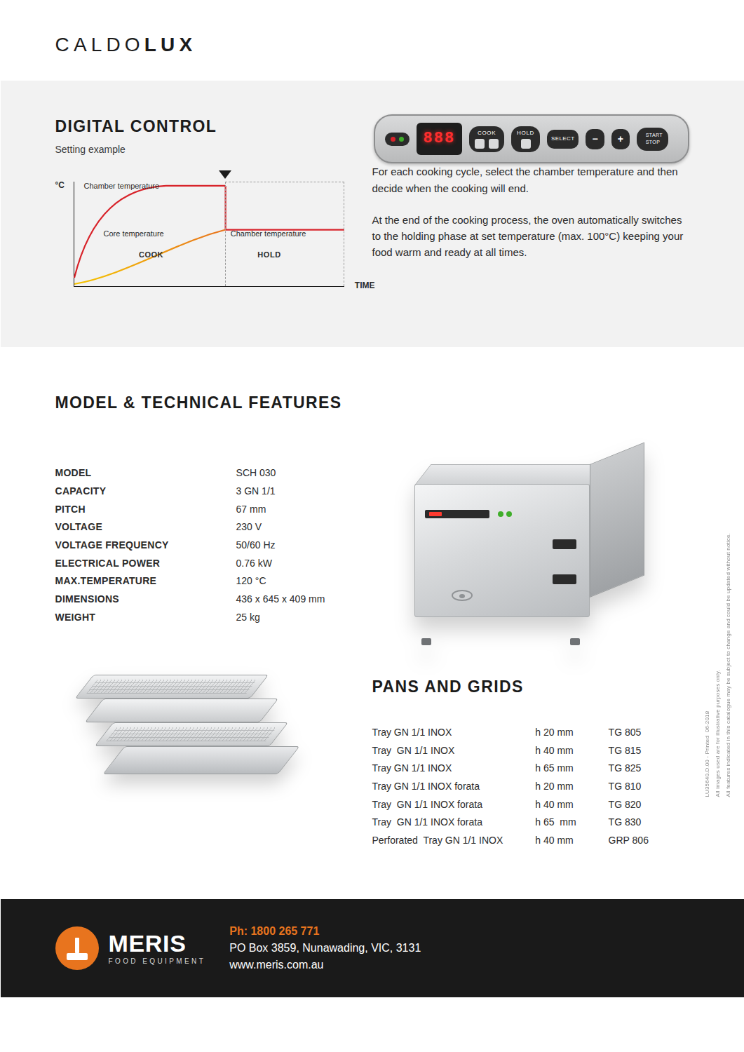CALDOLUX
DIGITAL CONTROL
Setting example
°C
Chamber temperature Core temperature Chamber temperature COOK HOLD TIME
888
COOK
HOLD
SELECT
−
+
START
STOP
For each cooking cycle, select the chamber temperature and then decide when the cooking will end.
At the end of the cooking process, the oven automatically switches to the holding phase at set temperature (max. 100°C) keeping your food warm and ready at all times.
MODEL & TECHNICAL FEATURES
| MODEL | SCH 030 |
| CAPACITY | 3 GN 1/1 |
| PITCH | 67 mm |
| VOLTAGE | 230 V |
| VOLTAGE FREQUENCY | 50/60 Hz |
| ELECTRICAL POWER | 0.76 kW |
| MAX.TEMPERATURE | 120 °C |
| DIMENSIONS | 436 x 645 x 409 mm |
| WEIGHT | 25 kg |
PANS AND GRIDS
| Tray GN 1/1 INOX | h 20 mm | TG 805 |
| Tray GN 1/1 INOX | h 40 mm | TG 815 |
| Tray GN 1/1 INOX | h 65 mm | TG 825 |
| Tray GN 1/1 INOX forata | h 20 mm | TG 810 |
| Tray GN 1/1 INOX forata | h 40 mm | TG 820 |
| Tray GN 1/1 INOX forata | h 65 mm | TG 830 |
| Perforated Tray GN 1/1 INOX | h 40 mm | GRP 806 |
LU35640.D.00 - Printed 06-2018
All images used are for illustrative purposes only.
All features indicated in this catalogue may be subject to change and could be updated without notice.
MERIS
FOOD EQUIPMENT
Ph: 1800 265 771
PO Box 3859, Nunawading, VIC, 3131
www.meris.com.au